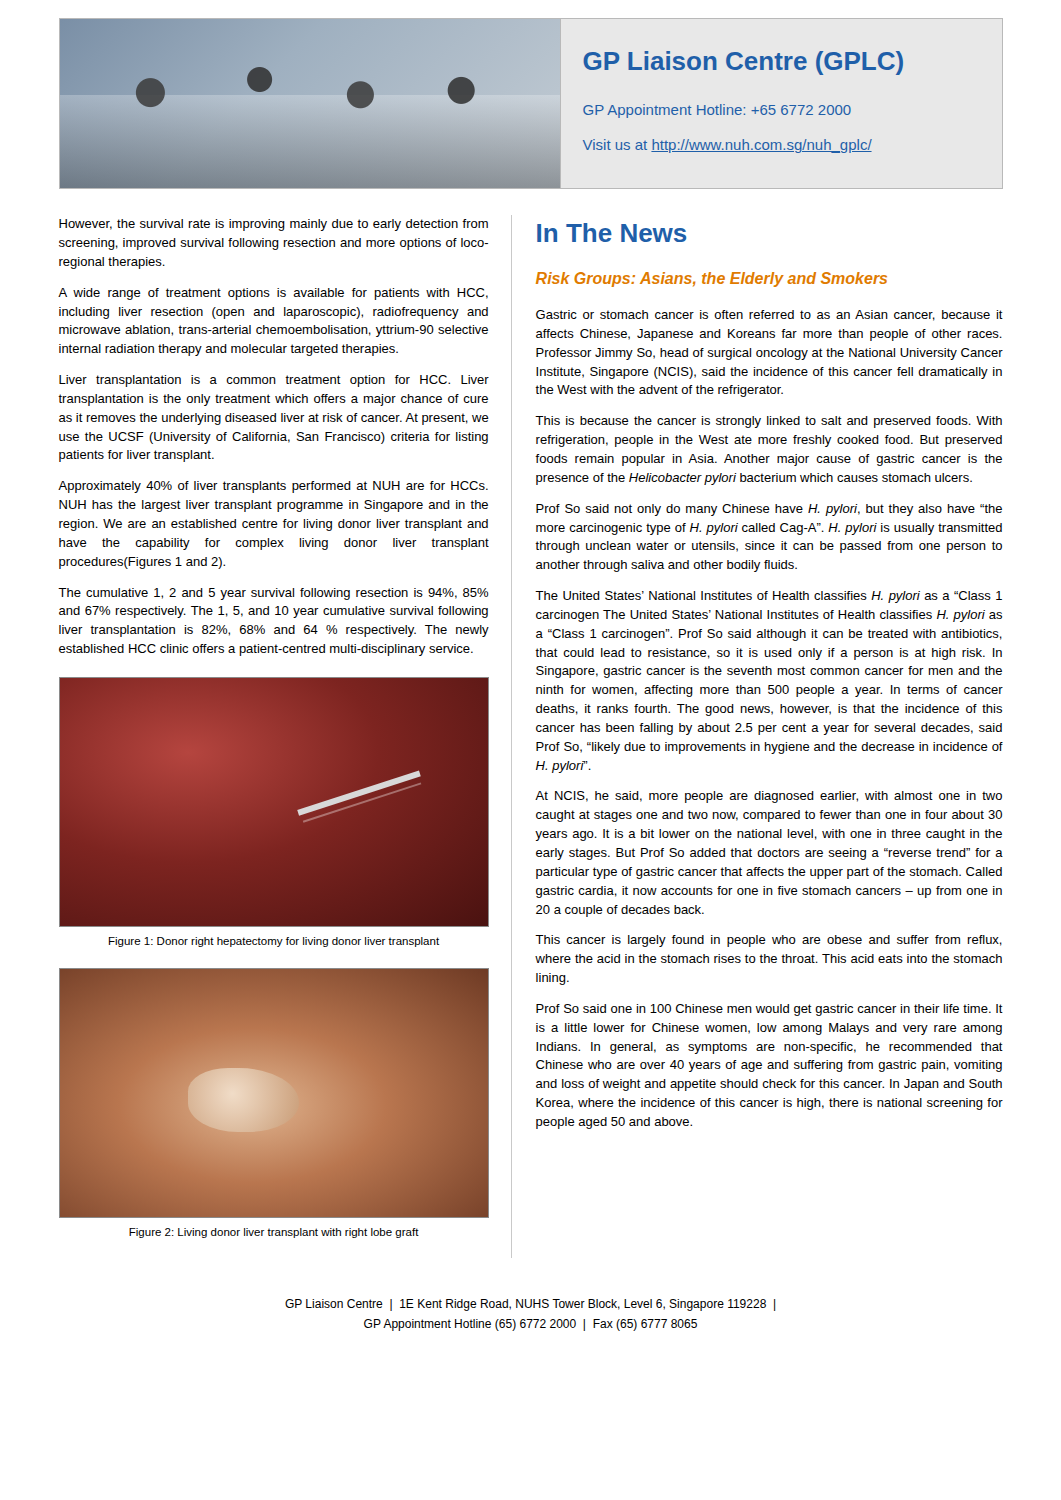GP Liaison Centre (GPLC)
GP Appointment Hotline: +65 6772 2000
Visit us at http://www.nuh.com.sg/nuh_gplc/
However, the survival rate is improving mainly due to early detection from screening, improved survival following resection and more options of loco-regional therapies.
A wide range of treatment options is available for patients with HCC, including liver resection (open and laparoscopic), radiofrequency and microwave ablation, trans-arterial chemoembolisation, yttrium-90 selective internal radiation therapy and molecular targeted therapies.
Liver transplantation is a common treatment option for HCC. Liver transplantation is the only treatment which offers a major chance of cure as it removes the underlying diseased liver at risk of cancer. At present, we use the UCSF (University of California, San Francisco) criteria for listing patients for liver transplant.
Approximately 40% of liver transplants performed at NUH are for HCCs. NUH has the largest liver transplant programme in Singapore and in the region. We are an established centre for living donor liver transplant and have the capability for complex living donor liver transplant procedures(Figures 1 and 2).
The cumulative 1, 2 and 5 year survival following resection is 94%, 85% and 67% respectively. The 1, 5, and 10 year cumulative survival following liver transplantation is 82%, 68% and 64 % respectively. The newly established HCC clinic offers a patient-centred multi-disciplinary service.
Figure 1: Donor right hepatectomy for living donor liver transplant
Figure 2: Living donor liver transplant with right lobe graft
In The News
Risk Groups: Asians, the Elderly and Smokers
Gastric or stomach cancer is often referred to as an Asian cancer, because it affects Chinese, Japanese and Koreans far more than people of other races. Professor Jimmy So, head of surgical oncology at the National University Cancer Institute, Singapore (NCIS), said the incidence of this cancer fell dramatically in the West with the advent of the refrigerator.
This is because the cancer is strongly linked to salt and preserved foods. With refrigeration, people in the West ate more freshly cooked food. But preserved foods remain popular in Asia. Another major cause of gastric cancer is the presence of the Helicobacter pylori bacterium which causes stomach ulcers.
Prof So said not only do many Chinese have H. pylori, but they also have “the more carcinogenic type of H. pylori called Cag-A”. H. pylori is usually transmitted through unclean water or utensils, since it can be passed from one person to another through saliva and other bodily fluids.
The United States’ National Institutes of Health classifies H. pylori as a “Class 1 carcinogen The United States’ National Institutes of Health classifies H. pylori as a “Class 1 carcinogen”. Prof So said although it can be treated with antibiotics, that could lead to resistance, so it is used only if a person is at high risk. In Singapore, gastric cancer is the seventh most common cancer for men and the ninth for women, affecting more than 500 people a year. In terms of cancer deaths, it ranks fourth. The good news, however, is that the incidence of this cancer has been falling by about 2.5 per cent a year for several decades, said Prof So, “likely due to improvements in hygiene and the decrease in incidence of H. pylori”.
At NCIS, he said, more people are diagnosed earlier, with almost one in two caught at stages one and two now, compared to fewer than one in four about 30 years ago. It is a bit lower on the national level, with one in three caught in the early stages. But Prof So added that doctors are seeing a “reverse trend” for a particular type of gastric cancer that affects the upper part of the stomach. Called gastric cardia, it now accounts for one in five stomach cancers – up from one in 20 a couple of decades back.
This cancer is largely found in people who are obese and suffer from reflux, where the acid in the stomach rises to the throat. This acid eats into the stomach lining.
Prof So said one in 100 Chinese men would get gastric cancer in their life time. It is a little lower for Chinese women, low among Malays and very rare among Indians. In general, as symptoms are non-specific, he recommended that Chinese who are over 40 years of age and suffering from gastric pain, vomiting and loss of weight and appetite should check for this cancer. In Japan and South Korea, where the incidence of this cancer is high, there is national screening for people aged 50 and above.
GP Liaison Centre | 1E Kent Ridge Road, NUHS Tower Block, Level 6, Singapore 119228 |
GP Appointment Hotline (65) 6772 2000 | Fax (65) 6777 8065